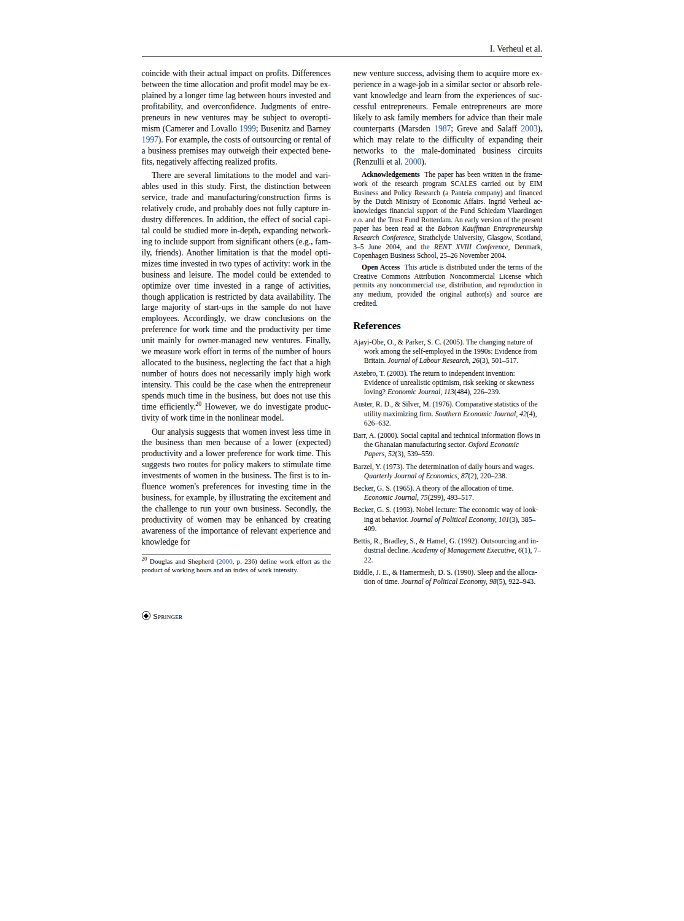I. Verheul et al.
coincide with their actual impact on profits. Differences between the time allocation and profit model may be explained by a longer time lag between hours invested and profitability, and overconfidence. Judgments of entrepreneurs in new ventures may be subject to overoptimism (Camerer and Lovallo 1999; Busenitz and Barney 1997). For example, the costs of outsourcing or rental of a business premises may outweigh their expected benefits, negatively affecting realized profits.
There are several limitations to the model and variables used in this study. First, the distinction between service, trade and manufacturing/construction firms is relatively crude, and probably does not fully capture industry differences. In addition, the effect of social capital could be studied more in-depth, expanding networking to include support from significant others (e.g., family, friends). Another limitation is that the model optimizes time invested in two types of activity: work in the business and leisure. The model could be extended to optimize over time invested in a range of activities, though application is restricted by data availability. The large majority of start-ups in the sample do not have employees. Accordingly, we draw conclusions on the preference for work time and the productivity per time unit mainly for owner-managed new ventures. Finally, we measure work effort in terms of the number of hours allocated to the business, neglecting the fact that a high number of hours does not necessarily imply high work intensity. This could be the case when the entrepreneur spends much time in the business, but does not use this time efficiently.20 However, we do investigate productivity of work time in the nonlinear model.
Our analysis suggests that women invest less time in the business than men because of a lower (expected) productivity and a lower preference for work time. This suggests two routes for policy makers to stimulate time investments of women in the business. The first is to influence women's preferences for investing time in the business, for example, by illustrating the excitement and the challenge to run your own business. Secondly, the productivity of women may be enhanced by creating awareness of the importance of relevant experience and knowledge for
20 Douglas and Shepherd (2000, p. 236) define work effort as the product of working hours and an index of work intensity.
new venture success, advising them to acquire more experience in a wage-job in a similar sector or absorb relevant knowledge and learn from the experiences of successful entrepreneurs. Female entrepreneurs are more likely to ask family members for advice than their male counterparts (Marsden 1987; Greve and Salaff 2003), which may relate to the difficulty of expanding their networks to the male-dominated business circuits (Renzulli et al. 2000).
Acknowledgements The paper has been written in the framework of the research program SCALES carried out by EIM Business and Policy Research (a Panteia company) and financed by the Dutch Ministry of Economic Affairs. Ingrid Verheul acknowledges financial support of the Fund Schiedam Vlaardingen e.o. and the Trust Fund Rotterdam. An early version of the present paper has been read at the Babson Kauffman Entrepreneurship Research Conference, Strathclyde University, Glasgow, Scotland, 3–5 June 2004, and the RENT XVIII Conference, Denmark, Copenhagen Business School, 25–26 November 2004.
Open Access This article is distributed under the terms of the Creative Commons Attribution Noncommercial License which permits any noncommercial use, distribution, and reproduction in any medium, provided the original author(s) and source are credited.
References
Ajayi-Obe, O., & Parker, S. C. (2005). The changing nature of work among the self-employed in the 1990s: Evidence from Britain. Journal of Labour Research, 26(3), 501–517.
Astebro, T. (2003). The return to independent invention: Evidence of unrealistic optimism, risk seeking or skewness loving? Economic Journal, 113(484), 226–239.
Auster, R. D., & Silver, M. (1976). Comparative statistics of the utility maximizing firm. Southern Economic Journal, 42(4), 626–632.
Barr, A. (2000). Social capital and technical information flows in the Ghanaian manufacturing sector. Oxford Economic Papers, 52(3), 539–559.
Barzel, Y. (1973). The determination of daily hours and wages. Quarterly Journal of Economics, 87(2), 220–238.
Becker, G. S. (1965). A theory of the allocation of time. Economic Journal, 75(299), 493–517.
Becker, G. S. (1993). Nobel lecture: The economic way of looking at behavior. Journal of Political Economy, 101(3), 385–409.
Bettis, R., Bradley, S., & Hamel, G. (1992). Outsourcing and industrial decline. Academy of Management Executive, 6(1), 7–22.
Biddle, J. E., & Hamermesh, D. S. (1990). Sleep and the allocation of time. Journal of Political Economy, 98(5), 922–943.
Springer